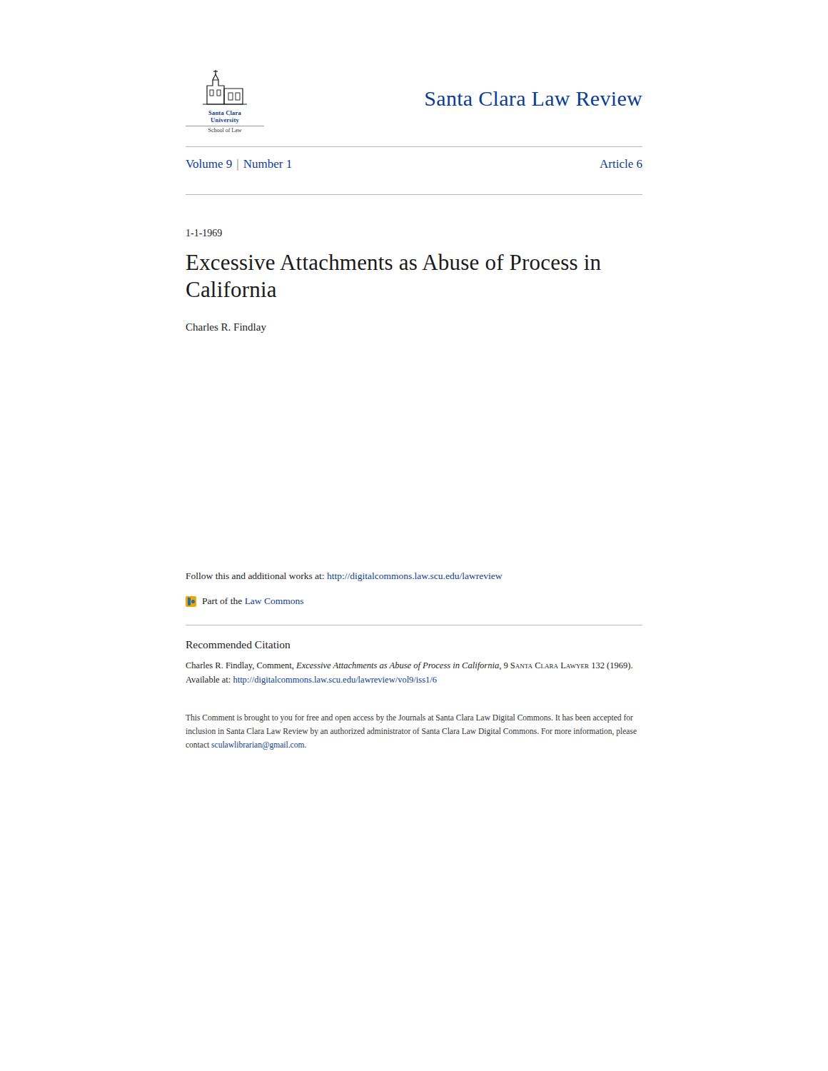Santa Clara
University
School of Law
Santa Clara Law Review
Volume 9|Number 1
Article 6
1-1-1969
Excessive Attachments as Abuse of Process in California
Charles R. Findlay
Follow this and additional works at: http://digitalcommons.law.scu.edu/lawreview
Part of the Law Commons
Recommended Citation
Charles R. Findlay, Comment, Excessive Attachments as Abuse of Process in California, 9 Santa Clara Lawyer 132 (1969).
Available at: http://digitalcommons.law.scu.edu/lawreview/vol9/iss1/6
This Comment is brought to you for free and open access by the Journals at Santa Clara Law Digital Commons. It has been accepted for inclusion in Santa Clara Law Review by an authorized administrator of Santa Clara Law Digital Commons. For more information, please contact sculawlibrarian@gmail.com.